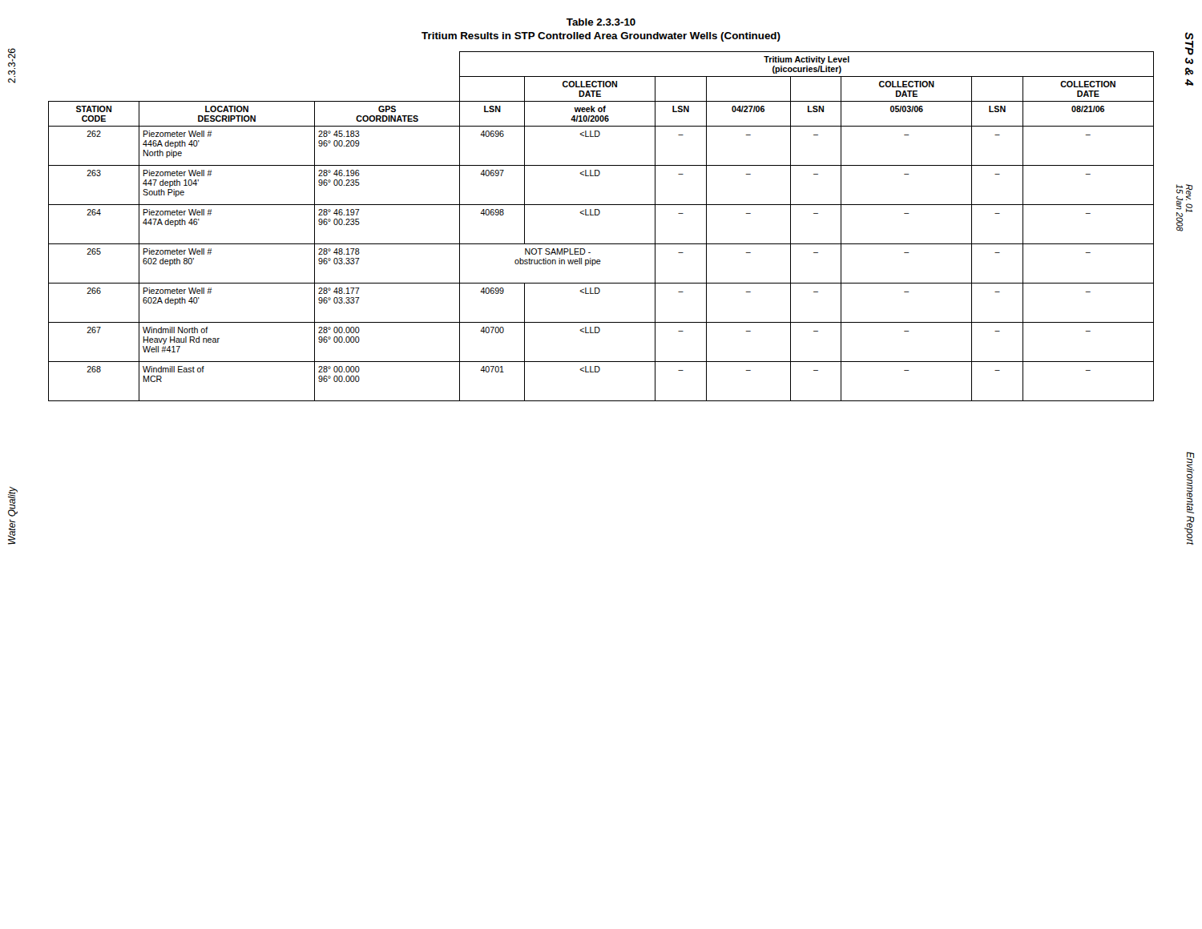2.3.3-26
Water Quality
STP 3 & 4
Rev. 01
15 Jan 2008
Environmental Report
Table 2.3.3-10
Tritium Results in STP Controlled Area Groundwater Wells (Continued)
| | | | Tritium Activity Level (picocuries/Liter) |
| --- | --- | --- | --- |
| | COLLECTION DATE | | | | COLLECTION DATE | | COLLECTION DATE |
| STATION CODE | LOCATION DESCRIPTION | GPS COORDINATES | LSN | week of 4/10/2006 | LSN | 04/27/06 | LSN | 05/03/06 | LSN | 08/21/06 |
| 262 | Piezometer Well # 446A depth 40' North pipe | 28° 45.183 96° 00.209 | 40696 | <LLD | – | – | – | – | – | – |
| 263 | Piezometer Well # 447 depth 104' South Pipe | 28° 46.196 96° 00.235 | 40697 | <LLD | – | – | – | – | – | – |
| 264 | Piezometer Well # 447A depth 46' | 28° 46.197 96° 00.235 | 40698 | <LLD | – | – | – | – | – | – |
| 265 | Piezometer Well # 602 depth 80' | 28° 48.178 96° 03.337 | NOT SAMPLED - obstruction in well pipe | – | – | – | – | – | – |
| 266 | Piezometer Well # 602A depth 40' | 28° 48.177 96° 03.337 | 40699 | <LLD | – | – | – | – | – | – |
| 267 | Windmill North of Heavy Haul Rd near Well #417 | 28° 00.000 96° 00.000 | 40700 | <LLD | – | – | – | – | – | – |
| 268 | Windmill East of MCR | 28° 00.000 96° 00.000 | 40701 | <LLD | – | – | – | – | – | – |